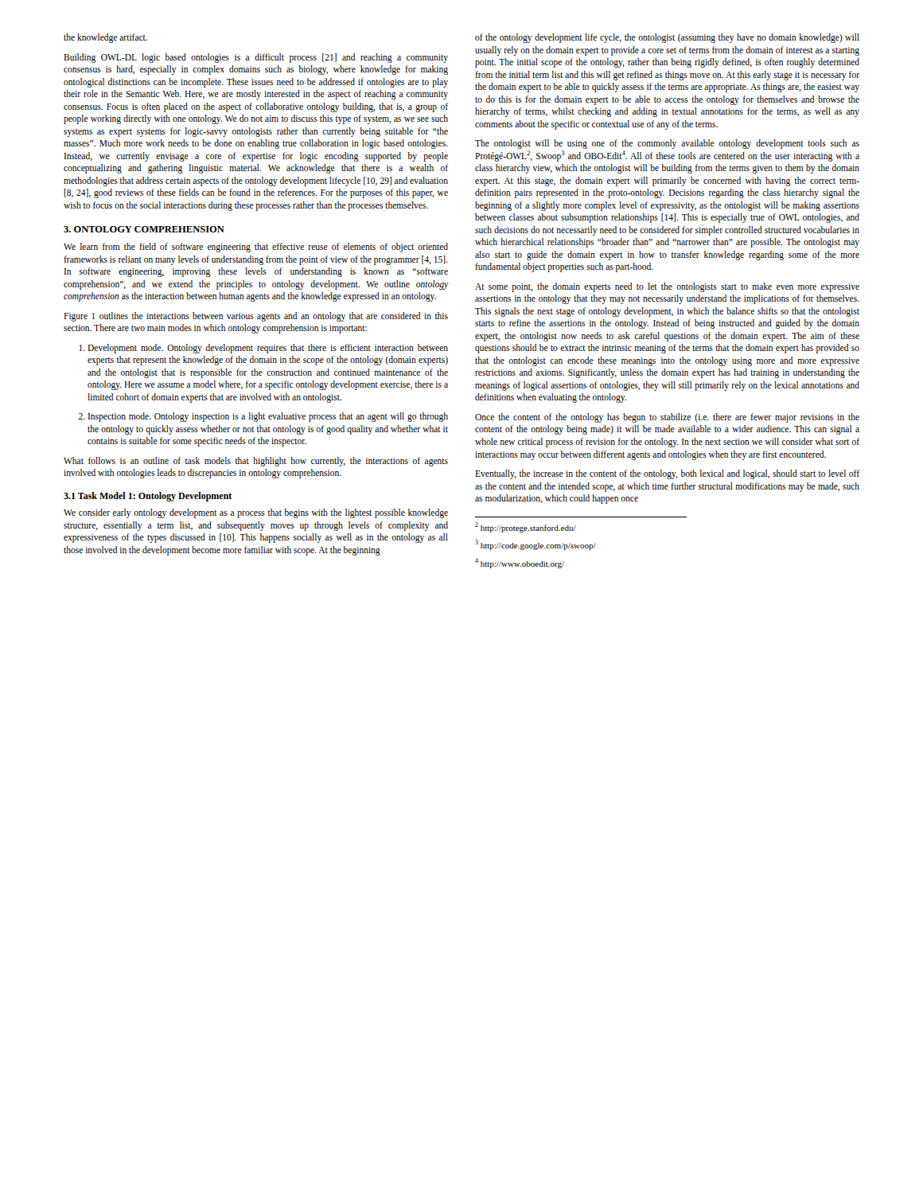the knowledge artifact.
Building OWL-DL logic based ontologies is a difficult process [21] and reaching a community consensus is hard, especially in complex domains such as biology, where knowledge for making ontological distinctions can be incomplete. These issues need to be addressed if ontologies are to play their role in the Semantic Web. Here, we are mostly interested in the aspect of reaching a community consensus. Focus is often placed on the aspect of collaborative ontology building, that is, a group of people working directly with one ontology. We do not aim to discuss this type of system, as we see such systems as expert systems for logic-savvy ontologists rather than currently being suitable for “the masses”. Much more work needs to be done on enabling true collaboration in logic based ontologies. Instead, we currently envisage a core of expertise for logic encoding supported by people conceptualizing and gathering linguistic material. We acknowledge that there is a wealth of methodologies that address certain aspects of the ontology development lifecycle [10, 29] and evaluation [8, 24], good reviews of these fields can be found in the references. For the purposes of this paper, we wish to focus on the social interactions during these processes rather than the processes themselves.
3. ONTOLOGY COMPREHENSION
We learn from the field of software engineering that effective reuse of elements of object oriented frameworks is reliant on many levels of understanding from the point of view of the programmer [4, 15]. In software engineering, improving these levels of understanding is known as “software comprehension”, and we extend the principles to ontology development. We outline ontology comprehension as the interaction between human agents and the knowledge expressed in an ontology.
Figure 1 outlines the interactions between various agents and an ontology that are considered in this section. There are two main modes in which ontology comprehension is important:
Development mode. Ontology development requires that there is efficient interaction between experts that represent the knowledge of the domain in the scope of the ontology (domain experts) and the ontologist that is responsible for the construction and continued maintenance of the ontology. Here we assume a model where, for a specific ontology development exercise, there is a limited cohort of domain experts that are involved with an ontologist.
Inspection mode. Ontology inspection is a light evaluative process that an agent will go through the ontology to quickly assess whether or not that ontology is of good quality and whether what it contains is suitable for some specific needs of the inspector.
What follows is an outline of task models that highlight how currently, the interactions of agents involved with ontologies leads to discrepancies in ontology comprehension.
3.1 Task Model 1: Ontology Development
We consider early ontology development as a process that begins with the lightest possible knowledge structure, essentially a term list, and subsequently moves up through levels of complexity and expressiveness of the types discussed in [10]. This happens socially as well as in the ontology as all those involved in the development become more familiar with scope. At the beginning
of the ontology development life cycle, the ontologist (assuming they have no domain knowledge) will usually rely on the domain expert to provide a core set of terms from the domain of interest as a starting point. The initial scope of the ontology, rather than being rigidly defined, is often roughly determined from the initial term list and this will get refined as things move on. At this early stage it is necessary for the domain expert to be able to quickly assess if the terms are appropriate. As things are, the easiest way to do this is for the domain expert to be able to access the ontology for themselves and browse the hierarchy of terms, whilst checking and adding in textual annotations for the terms, as well as any comments about the specific or contextual use of any of the terms.
The ontologist will be using one of the commonly available ontology development tools such as Protégé-OWL2, Swoop3 and OBO-Edit4. All of these tools are centered on the user interacting with a class hierarchy view, which the ontologist will be building from the terms given to them by the domain expert. At this stage, the domain expert will primarily be concerned with having the correct term-definition pairs represented in the proto-ontology. Decisions regarding the class hierarchy signal the beginning of a slightly more complex level of expressivity, as the ontologist will be making assertions between classes about subsumption relationships [14]. This is especially true of OWL ontologies, and such decisions do not necessarily need to be considered for simpler controlled structured vocabularies in which hierarchical relationships “broader than” and “narrower than” are possible. The ontologist may also start to guide the domain expert in how to transfer knowledge regarding some of the more fundamental object properties such as part-hood.
At some point, the domain experts need to let the ontologists start to make even more expressive assertions in the ontology that they may not necessarily understand the implications of for themselves. This signals the next stage of ontology development, in which the balance shifts so that the ontologist starts to refine the assertions in the ontology. Instead of being instructed and guided by the domain expert, the ontologist now needs to ask careful questions of the domain expert. The aim of these questions should be to extract the intrinsic meaning of the terms that the domain expert has provided so that the ontologist can encode these meanings into the ontology using more and more expressive restrictions and axioms. Significantly, unless the domain expert has had training in understanding the meanings of logical assertions of ontologies, they will still primarily rely on the lexical annotations and definitions when evaluating the ontology.
Once the content of the ontology has begun to stabilize (i.e. there are fewer major revisions in the content of the ontology being made) it will be made available to a wider audience. This can signal a whole new critical process of revision for the ontology. In the next section we will consider what sort of interactions may occur between different agents and ontologies when they are first encountered.
Eventually, the increase in the content of the ontology, both lexical and logical, should start to level off as the content and the intended scope, at which time further structural modifications may be made, such as modularization, which could happen once
2 http://protege.stanford.edu/
3 http://code.google.com/p/swoop/
4 http://www.oboedit.org/